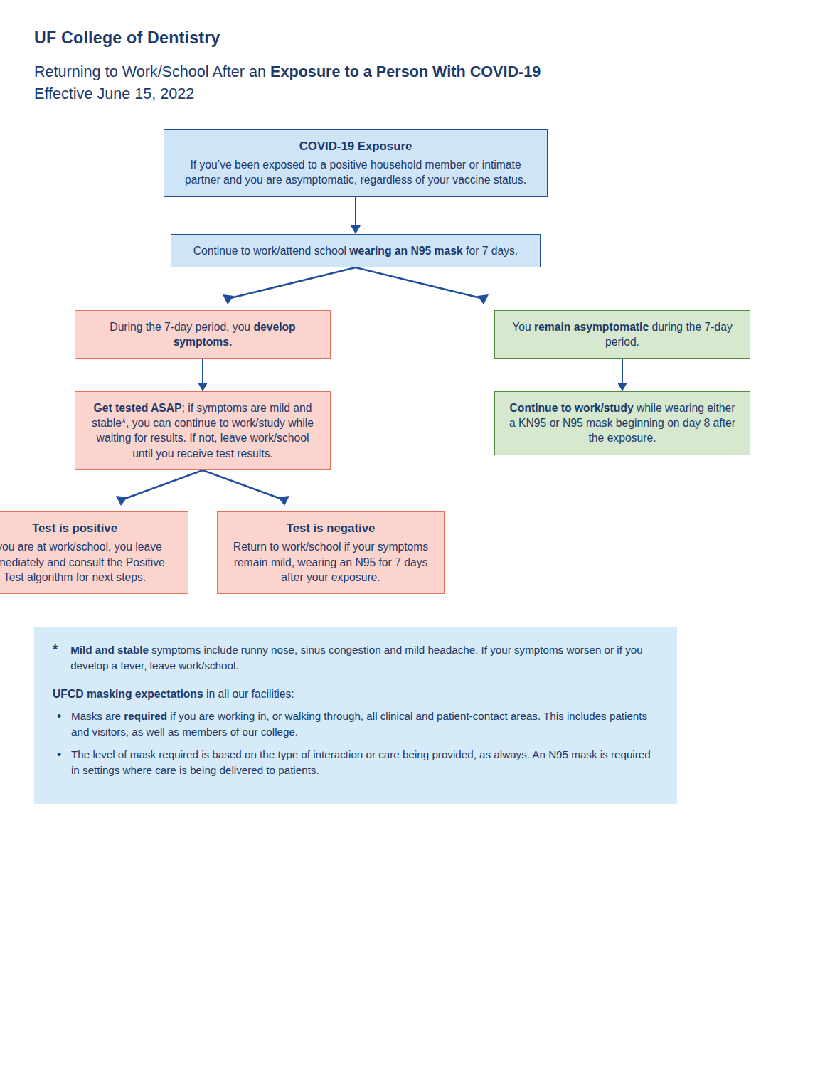UF College of Dentistry
Returning to Work/School After an Exposure to a Person With COVID-19
Effective June 15, 2022
COVID-19 Exposure If you’ve been exposed to a positive household member or intimate partner and you are asymptomatic, regardless of your vaccine status.
Continue to work/attend school wearing an N95 mask for 7 days.
During the 7-day period, you develop symptoms.
Get tested ASAP; if symptoms are mild and stable*, you can continue to work/study while waiting for results. If not, leave work/school until you receive test results.
Test is positive If you are at work/school, you leave immediately and consult the Positive Test algorithm for next steps.
Test is negative Return to work/school if your symptoms remain mild, wearing an N95 for 7 days after your exposure.
You remain asymptomatic during the 7-day period.
Continue to work/study while wearing either a KN95 or N95 mask beginning on day 8 after the exposure.
*
Mild and stable symptoms include runny nose, sinus congestion and mild headache. If your symptoms worsen or if you develop a fever, leave work/school.
UFCD masking expectations in all our facilities:
Masks are required if you are working in, or walking through, all clinical and patient-contact areas. This includes patients and visitors, as well as members of our college.
The level of mask required is based on the type of interaction or care being provided, as always. An N95 mask is required in settings where care is being delivered to patients.